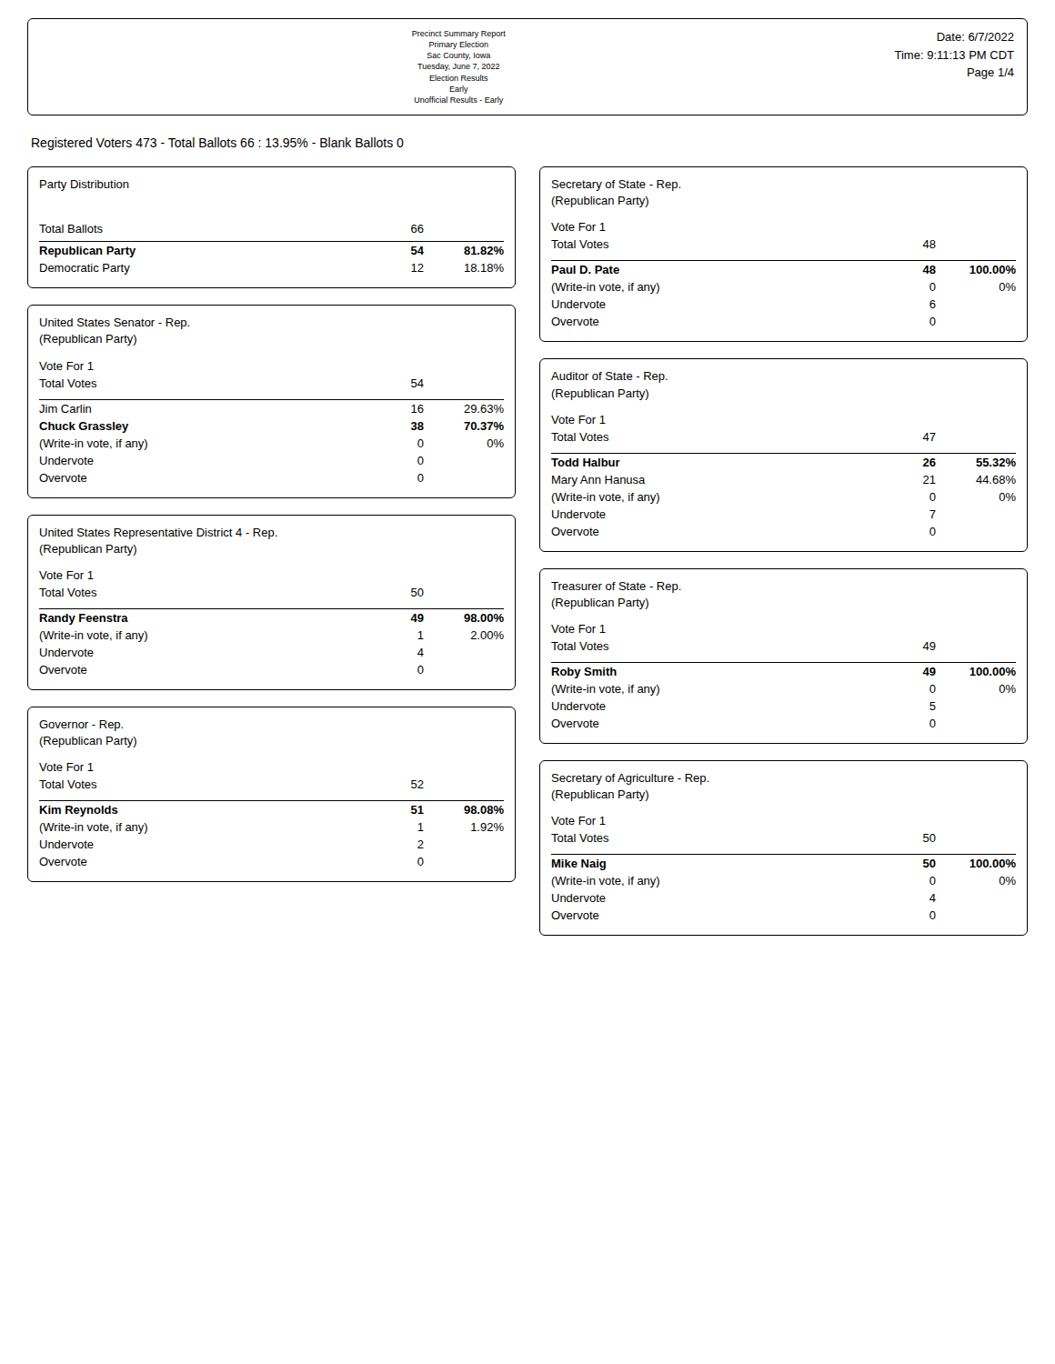Precinct Summary Report
Primary Election
Sac County, Iowa
Tuesday, June 7, 2022
Election Results
Early
Unofficial Results - Early
Date: 6/7/2022
Time: 9:11:13 PM CDT
Page 1/4
Registered Voters 473 - Total Ballots 66 : 13.95% - Blank Ballots 0
Party Distribution
| Total Ballots | 66 | |
| Republican Party | 54 | 81.82% |
| Democratic Party | 12 | 18.18% |
United States Senator - Rep. (Republican Party)
| Vote For 1 | | |
| Total Votes | 54 | |
| Jim Carlin | 16 | 29.63% |
| Chuck Grassley | 38 | 70.37% |
| (Write-in vote, if any) | 0 | 0% |
| Undervote | 0 | |
| Overvote | 0 | |
United States Representative District 4 - Rep. (Republican Party)
| Vote For 1 | | |
| Total Votes | 50 | |
| Randy Feenstra | 49 | 98.00% |
| (Write-in vote, if any) | 1 | 2.00% |
| Undervote | 4 | |
| Overvote | 0 | |
Governor - Rep. (Republican Party)
| Vote For 1 | | |
| Total Votes | 52 | |
| Kim Reynolds | 51 | 98.08% |
| (Write-in vote, if any) | 1 | 1.92% |
| Undervote | 2 | |
| Overvote | 0 | |
Secretary of State - Rep. (Republican Party)
| Vote For 1 | | |
| Total Votes | 48 | |
| Paul D. Pate | 48 | 100.00% |
| (Write-in vote, if any) | 0 | 0% |
| Undervote | 6 | |
| Overvote | 0 | |
Auditor of State - Rep. (Republican Party)
| Vote For 1 | | |
| Total Votes | 47 | |
| Todd Halbur | 26 | 55.32% |
| Mary Ann Hanusa | 21 | 44.68% |
| (Write-in vote, if any) | 0 | 0% |
| Undervote | 7 | |
| Overvote | 0 | |
Treasurer of State - Rep. (Republican Party)
| Vote For 1 | | |
| Total Votes | 49 | |
| Roby Smith | 49 | 100.00% |
| (Write-in vote, if any) | 0 | 0% |
| Undervote | 5 | |
| Overvote | 0 | |
Secretary of Agriculture - Rep. (Republican Party)
| Vote For 1 | | |
| Total Votes | 50 | |
| Mike Naig | 50 | 100.00% |
| (Write-in vote, if any) | 0 | 0% |
| Undervote | 4 | |
| Overvote | 0 | |